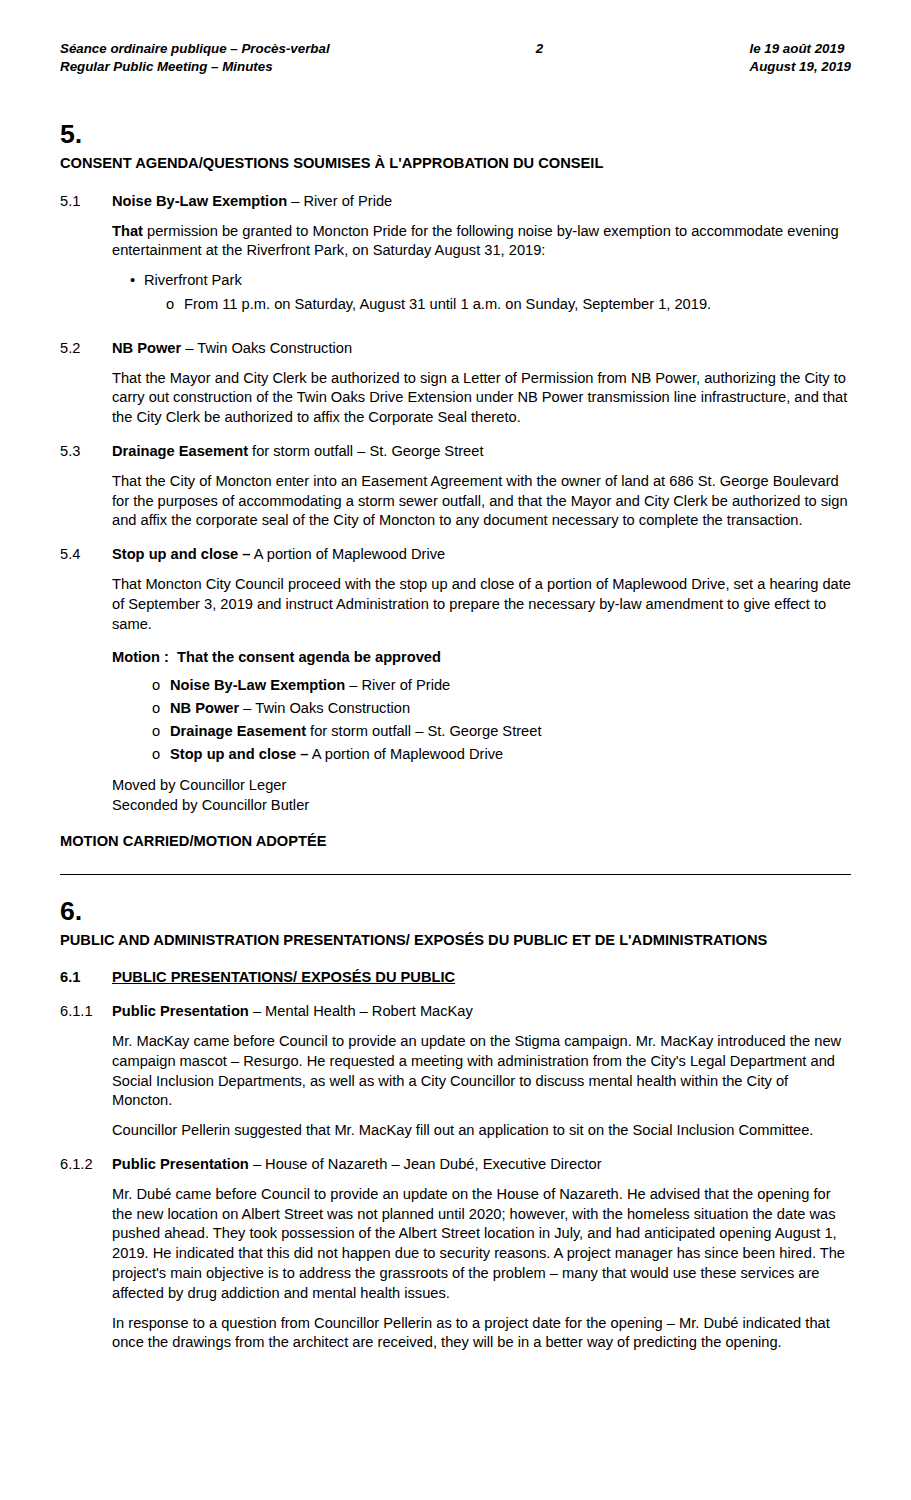Séance ordinaire publique – Procès-verbal Regular Public Meeting – Minutes
2
le 19 août 2019 August 19, 2019
5.
CONSENT AGENDA/QUESTIONS SOUMISES À L'APPROBATION DU CONSEIL
5.1
Noise By-Law Exemption – River of Pride
That permission be granted to Moncton Pride for the following noise by-law exemption to accommodate evening entertainment at the Riverfront Park, on Saturday August 31, 2019:
Riverfront Park
From 11 p.m. on Saturday, August 31 until 1 a.m. on Sunday, September 1, 2019.
5.2
NB Power – Twin Oaks Construction
That the Mayor and City Clerk be authorized to sign a Letter of Permission from NB Power, authorizing the City to carry out construction of the Twin Oaks Drive Extension under NB Power transmission line infrastructure, and that the City Clerk be authorized to affix the Corporate Seal thereto.
5.3
Drainage Easement for storm outfall – St. George Street
That the City of Moncton enter into an Easement Agreement with the owner of land at 686 St. George Boulevard for the purposes of accommodating a storm sewer outfall, and that the Mayor and City Clerk be authorized to sign and affix the corporate seal of the City of Moncton to any document necessary to complete the transaction.
5.4
Stop up and close – A portion of Maplewood Drive
That Moncton City Council proceed with the stop up and close of a portion of Maplewood Drive, set a hearing date of September 3, 2019 and instruct Administration to prepare the necessary by-law amendment to give effect to same.
Motion : That the consent agenda be approved
Noise By-Law Exemption – River of Pride
NB Power – Twin Oaks Construction
Drainage Easement for storm outfall – St. George Street
Stop up and close – A portion of Maplewood Drive
Moved by Councillor Leger
Seconded by Councillor Butler
MOTION CARRIED/MOTION ADOPTÉE
6.
PUBLIC AND ADMINISTRATION PRESENTATIONS/ EXPOSÉS DU PUBLIC ET DE L'ADMINISTRATIONS
6.1 PUBLIC PRESENTATIONS/ EXPOSÉS DU PUBLIC
6.1.1
Public Presentation – Mental Health – Robert MacKay
Mr. MacKay came before Council to provide an update on the Stigma campaign. Mr. MacKay introduced the new campaign mascot – Resurgo. He requested a meeting with administration from the City's Legal Department and Social Inclusion Departments, as well as with a City Councillor to discuss mental health within the City of Moncton.
Councillor Pellerin suggested that Mr. MacKay fill out an application to sit on the Social Inclusion Committee.
6.1.2
Public Presentation – House of Nazareth – Jean Dubé, Executive Director
Mr. Dubé came before Council to provide an update on the House of Nazareth. He advised that the opening for the new location on Albert Street was not planned until 2020; however, with the homeless situation the date was pushed ahead. They took possession of the Albert Street location in July, and had anticipated opening August 1, 2019. He indicated that this did not happen due to security reasons. A project manager has since been hired. The project's main objective is to address the grassroots of the problem – many that would use these services are affected by drug addiction and mental health issues.
In response to a question from Councillor Pellerin as to a project date for the opening – Mr. Dubé indicated that once the drawings from the architect are received, they will be in a better way of predicting the opening.